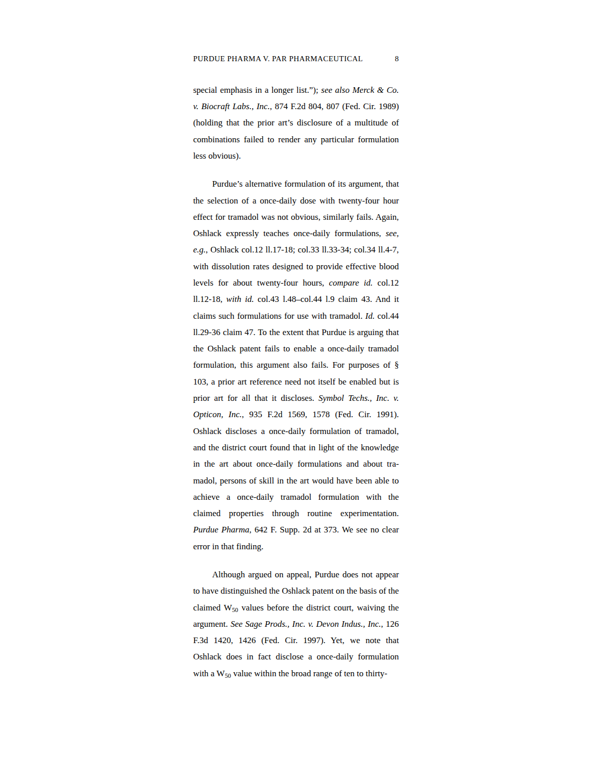Purdue Pharma v. Par Pharmaceutical 8
special emphasis in a longer list.”); see also Merck & Co. v. Biocraft Labs., Inc., 874 F.2d 804, 807 (Fed. Cir. 1989) (holding that the prior art’s disclosure of a multitude of combinations failed to render any particular formulation less obvious).
Purdue’s alternative formulation of its argument, that the selection of a once-daily dose with twenty-four hour effect for tramadol was not obvious, similarly fails. Again, Oshlack expressly teaches once-daily formulations, see, e.g., Oshlack col.12 ll.17-18; col.33 ll.33-34; col.34 ll.4-7, with dissolution rates designed to provide effective blood levels for about twenty-four hours, compare id. col.12 ll.12-18, with id. col.43 l.48–col.44 l.9 claim 43. And it claims such formulations for use with tramadol. Id. col.44 ll.29-36 claim 47. To the extent that Purdue is arguing that the Oshlack patent fails to enable a once-daily tramadol formulation, this argument also fails. For purposes of § 103, a prior art reference need not itself be enabled but is prior art for all that it discloses. Symbol Techs., Inc. v. Opticon, Inc., 935 F.2d 1569, 1578 (Fed. Cir. 1991). Oshlack discloses a once-daily formulation of tramadol, and the district court found that in light of the knowledge in the art about once-daily formulations and about tramadol, persons of skill in the art would have been able to achieve a once-daily tramadol formulation with the claimed properties through routine experimentation. Purdue Pharma, 642 F. Supp. 2d at 373. We see no clear error in that finding.
Although argued on appeal, Purdue does not appear to have distinguished the Oshlack patent on the basis of the claimed W50 values before the district court, waiving the argument. See Sage Prods., Inc. v. Devon Indus., Inc., 126 F.3d 1420, 1426 (Fed. Cir. 1997). Yet, we note that Oshlack does in fact disclose a once-daily formulation with a W50 value within the broad range of ten to thirty-